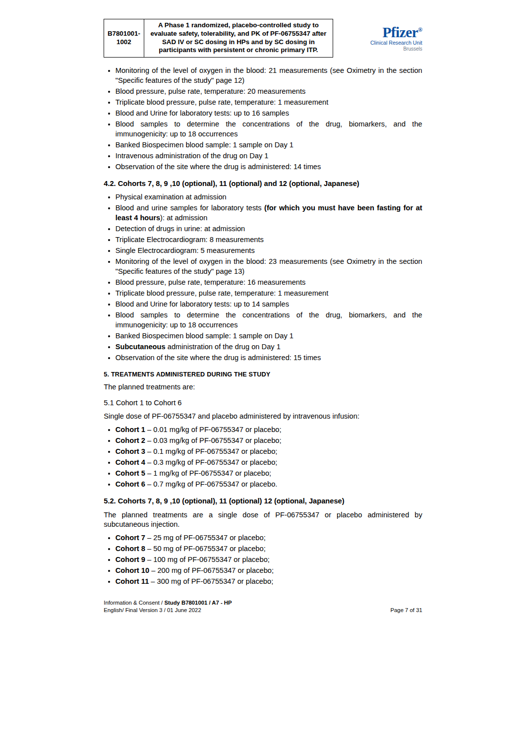B7801001-
1002
A Phase 1 randomized, placebo-controlled study to evaluate safety, tolerability, and PK of PF-06755347 after SAD IV or SC dosing in HPs and by SC dosing in participants with persistent or chronic primary ITP.
Pfizer®
Clinical Research Unit
Brussels
Monitoring of the level of oxygen in the blood: 21 measurements (see Oximetry in the section "Specific features of the study" page 12)
Blood pressure, pulse rate, temperature: 20 measurements
Triplicate blood pressure, pulse rate, temperature: 1 measurement
Blood and Urine for laboratory tests: up to 16 samples
Blood samples to determine the concentrations of the drug, biomarkers, and the immunogenicity: up to 18 occurrences
Banked Biospecimen blood sample: 1 sample on Day 1
Intravenous administration of the drug on Day 1
Observation of the site where the drug is administered: 14 times
4.2. Cohorts 7, 8, 9 ,10 (optional), 11 (optional) and 12 (optional, Japanese)
Physical examination at admission
Blood and urine samples for laboratory tests (for which you must have been fasting for at least 4 hours): at admission
Detection of drugs in urine: at admission
Triplicate Electrocardiogram: 8 measurements
Single Electrocardiogram: 5 measurements
Monitoring of the level of oxygen in the blood: 23 measurements (see Oximetry in the section "Specific features of the study" page 13)
Blood pressure, pulse rate, temperature: 16 measurements
Triplicate blood pressure, pulse rate, temperature: 1 measurement
Blood and Urine for laboratory tests: up to 14 samples
Blood samples to determine the concentrations of the drug, biomarkers, and the immunogenicity: up to 18 occurrences
Banked Biospecimen blood sample: 1 sample on Day 1
Subcutaneous administration of the drug on Day 1
Observation of the site where the drug is administered: 15 times
5. Treatments administered during the study
The planned treatments are:
5.1 Cohort 1 to Cohort 6
Single dose of PF-06755347 and placebo administered by intravenous infusion:
Cohort 1 – 0.01 mg/kg of PF-06755347 or placebo;
Cohort 2 – 0.03 mg/kg of PF-06755347 or placebo;
Cohort 3 – 0.1 mg/kg of PF-06755347 or placebo;
Cohort 4 – 0.3 mg/kg of PF-06755347 or placebo;
Cohort 5 – 1 mg/kg of PF-06755347 or placebo;
Cohort 6 – 0.7 mg/kg of PF-06755347 or placebo.
5.2. Cohorts 7, 8, 9 ,10 (optional), 11 (optional) 12 (optional, Japanese)
The planned treatments are a single dose of PF-06755347 or placebo administered by subcutaneous injection.
Cohort 7 – 25 mg of PF-06755347 or placebo;
Cohort 8 – 50 mg of PF-06755347 or placebo;
Cohort 9 – 100 mg of PF-06755347 or placebo;
Cohort 10 – 200 mg of PF-06755347 or placebo;
Cohort 11 – 300 mg of PF-06755347 or placebo;
Information & Consent / Study B7801001 / A7 - HP
English/ Final Version 3 / 01 June 2022
Page 7 of 31